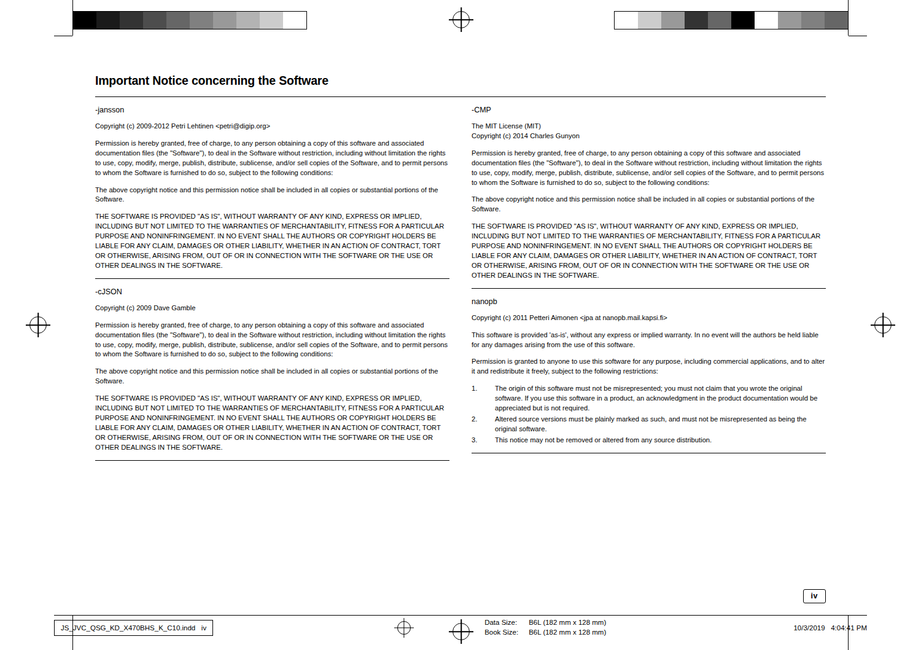Important Notice concerning the Software
-jansson
Copyright (c) 2009-2012 Petri Lehtinen <petri@digip.org>
Permission is hereby granted, free of charge, to any person obtaining a copy of this software and associated documentation files (the "Software"), to deal in the Software without restriction, including without limitation the rights to use, copy, modify, merge, publish, distribute, sublicense, and/or sell copies of the Software, and to permit persons to whom the Software is furnished to do so, subject to the following conditions:
The above copyright notice and this permission notice shall be included in all copies or substantial portions of the Software.
THE SOFTWARE IS PROVIDED "AS IS", WITHOUT WARRANTY OF ANY KIND, EXPRESS OR IMPLIED, INCLUDING BUT NOT LIMITED TO THE WARRANTIES OF MERCHANTABILITY, FITNESS FOR A PARTICULAR PURPOSE AND NONINFRINGEMENT. IN NO EVENT SHALL THE AUTHORS OR COPYRIGHT HOLDERS BE LIABLE FOR ANY CLAIM, DAMAGES OR OTHER LIABILITY, WHETHER IN AN ACTION OF CONTRACT, TORT OR OTHERWISE, ARISING FROM, OUT OF OR IN CONNECTION WITH THE SOFTWARE OR THE USE OR OTHER DEALINGS IN THE SOFTWARE.
-cJSON
Copyright (c) 2009 Dave Gamble
Permission is hereby granted, free of charge, to any person obtaining a copy of this software and associated documentation files (the "Software"), to deal in the Software without restriction, including without limitation the rights to use, copy, modify, merge, publish, distribute, sublicense, and/or sell copies of the Software, and to permit persons to whom the Software is furnished to do so, subject to the following conditions:
The above copyright notice and this permission notice shall be included in all copies or substantial portions of the Software.
THE SOFTWARE IS PROVIDED "AS IS", WITHOUT WARRANTY OF ANY KIND, EXPRESS OR IMPLIED, INCLUDING BUT NOT LIMITED TO THE WARRANTIES OF MERCHANTABILITY, FITNESS FOR A PARTICULAR PURPOSE AND NONINFRINGEMENT. IN NO EVENT SHALL THE AUTHORS OR COPYRIGHT HOLDERS BE LIABLE FOR ANY CLAIM, DAMAGES OR OTHER LIABILITY, WHETHER IN AN ACTION OF CONTRACT, TORT OR OTHERWISE, ARISING FROM, OUT OF OR IN CONNECTION WITH THE SOFTWARE OR THE USE OR OTHER DEALINGS IN THE SOFTWARE.
-CMP
The MIT License (MIT) Copyright (c) 2014 Charles Gunyon
Permission is hereby granted, free of charge, to any person obtaining a copy of this software and associated documentation files (the "Software"), to deal in the Software without restriction, including without limitation the rights to use, copy, modify, merge, publish, distribute, sublicense, and/or sell copies of the Software, and to permit persons to whom the Software is furnished to do so, subject to the following conditions:
The above copyright notice and this permission notice shall be included in all copies or substantial portions of the Software.
THE SOFTWARE IS PROVIDED "AS IS", WITHOUT WARRANTY OF ANY KIND, EXPRESS OR IMPLIED, INCLUDING BUT NOT LIMITED TO THE WARRANTIES OF MERCHANTABILITY, FITNESS FOR A PARTICULAR PURPOSE AND NONINFRINGEMENT. IN NO EVENT SHALL THE AUTHORS OR COPYRIGHT HOLDERS BE LIABLE FOR ANY CLAIM, DAMAGES OR OTHER LIABILITY, WHETHER IN AN ACTION OF CONTRACT, TORT OR OTHERWISE, ARISING FROM, OUT OF OR IN CONNECTION WITH THE SOFTWARE OR THE USE OR OTHER DEALINGS IN THE SOFTWARE.
nanopb
Copyright (c) 2011 Petteri Aimonen <jpa at nanopb.mail.kapsi.fi>
This software is provided 'as-is', without any express or implied warranty. In no event will the authors be held liable for any damages arising from the use of this software.
Permission is granted to anyone to use this software for any purpose, including commercial applications, and to alter it and redistribute it freely, subject to the following restrictions:
The origin of this software must not be misrepresented; you must not claim that you wrote the original software. If you use this software in a product, an acknowledgment in the product documentation would be appreciated but is not required.
Altered source versions must be plainly marked as such, and must not be misrepresented as being the original software.
This notice may not be removed or altered from any source distribution.
iv
JS_JVC_QSG_KD_X470BHS_K_C10.indd iv
Data Size: B6L (182 mm x 128 mm)
Book Size: B6L (182 mm x 128 mm)
10/3/2019 4:04:41 PM